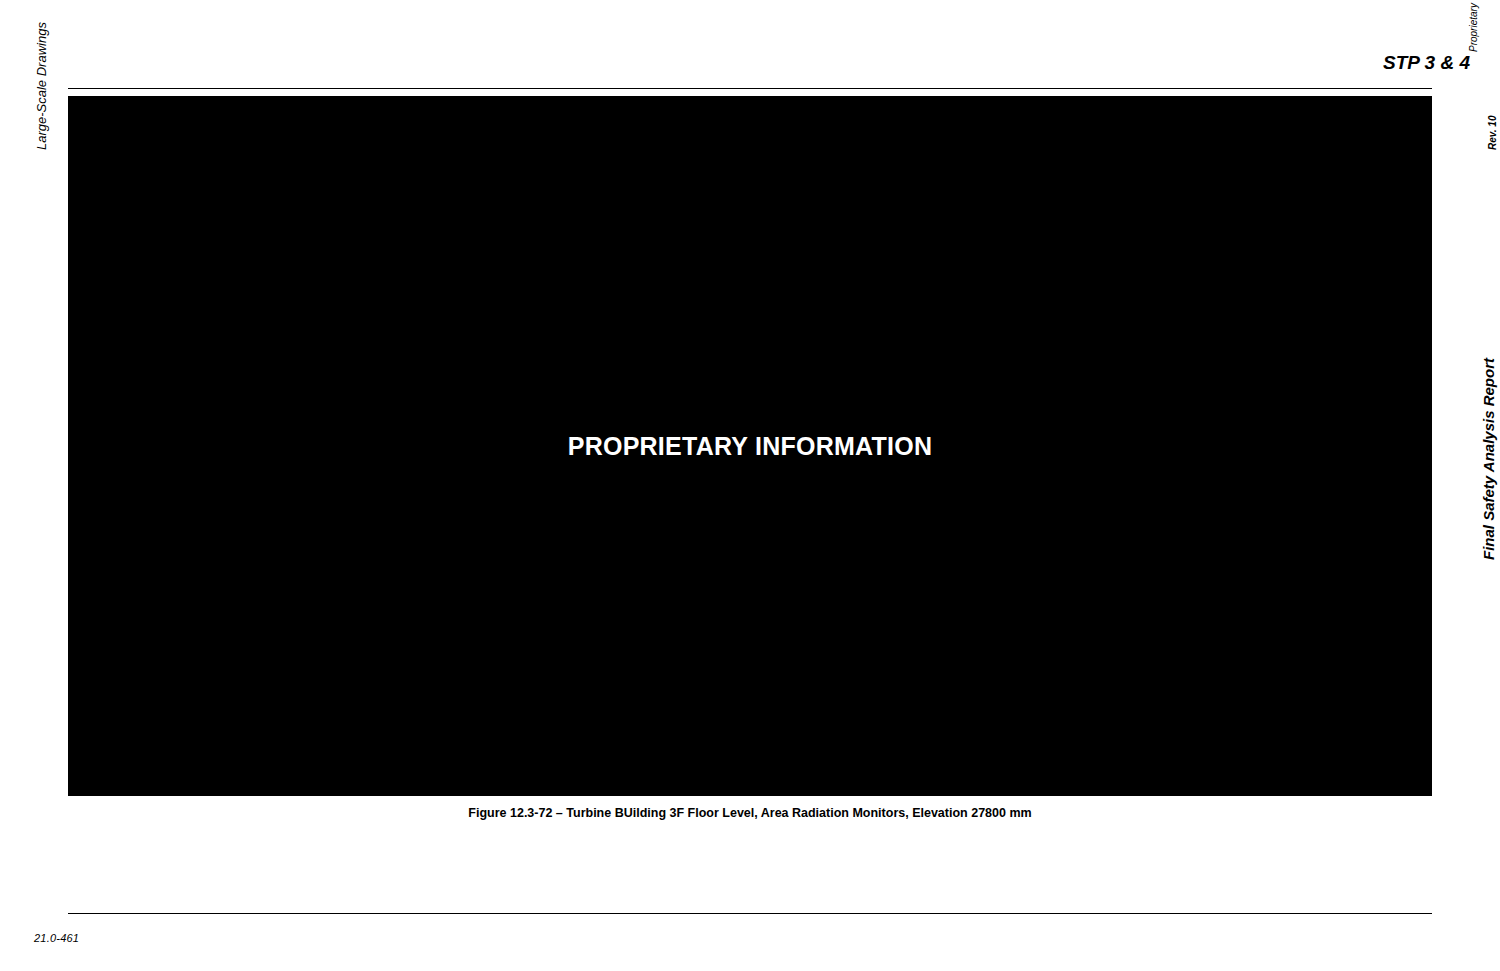Large-Scale Drawings
21.0-461
STP 3 & 4
Proprietary Information
Rev. 10
Final Safety Analysis Report
PROPRIETARY INFORMATION
Figure 12.3-72 – Turbine BUilding 3F Floor Level, Area Radiation Monitors, Elevation 27800 mm